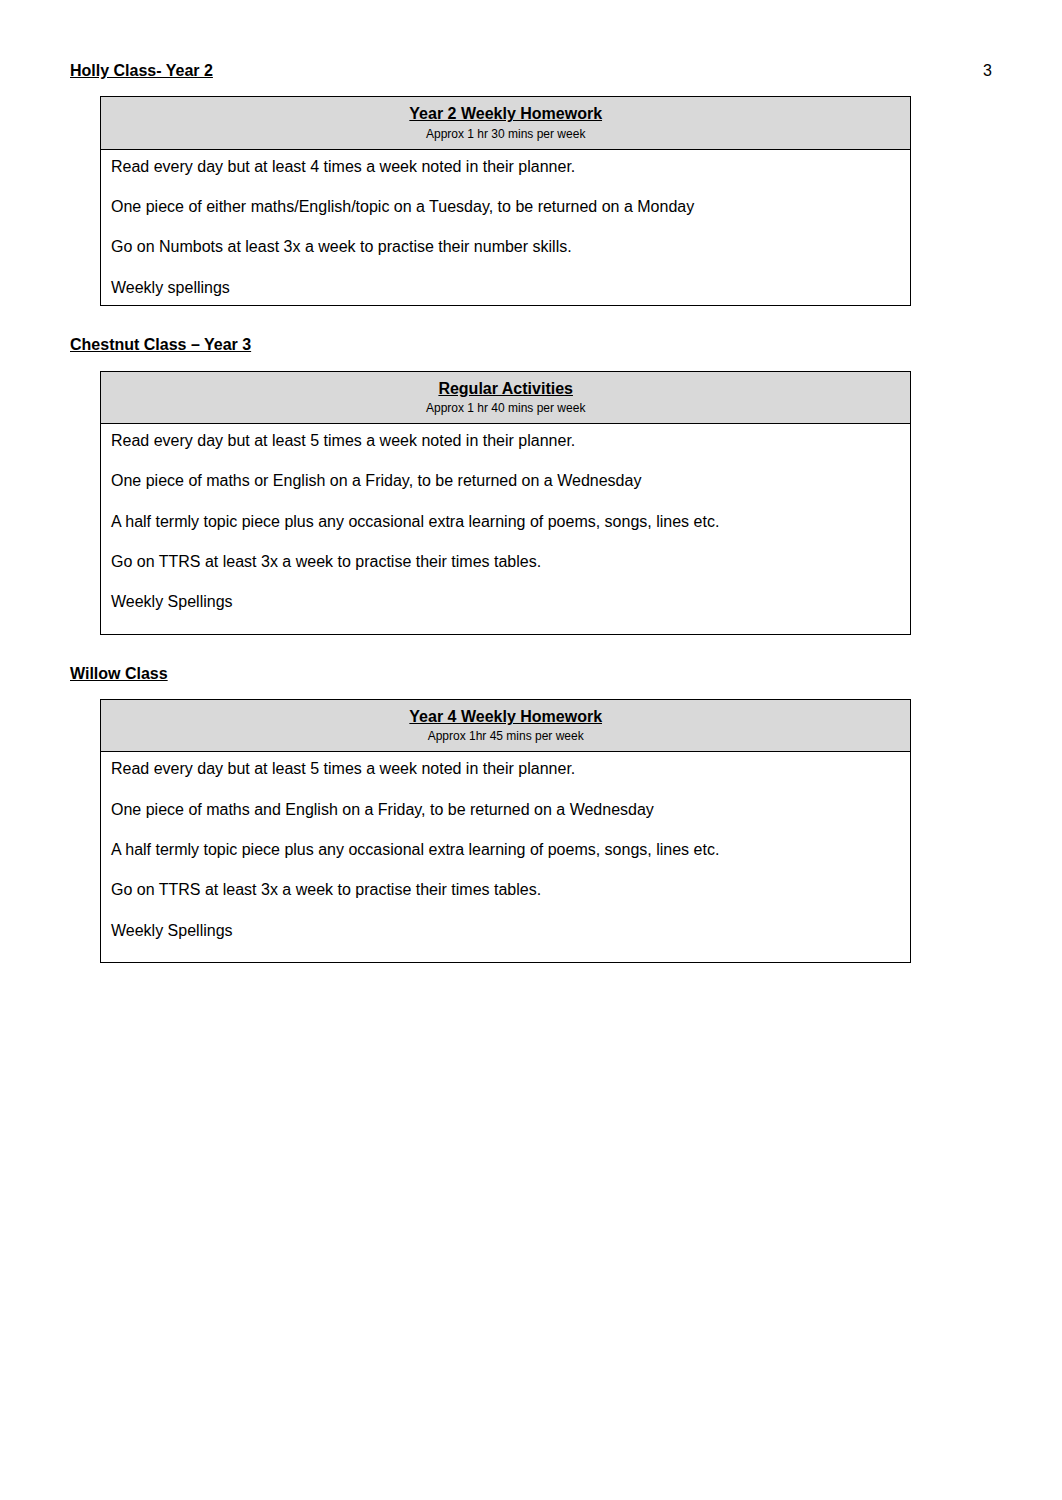3
Holly Class- Year 2
| Year 2 Weekly Homework Approx 1 hr 30 mins per week |
| --- |
| Read every day but at least 4 times a week noted in their planner. One piece of either maths/English/topic on a Tuesday, to be returned on a Monday Go on Numbots at least 3x a week to practise their number skills. Weekly spellings |
Chestnut Class – Year 3
| Regular Activities Approx 1 hr 40 mins per week |
| --- |
| Read every day but at least 5 times a week noted in their planner. One piece of maths or English on a Friday, to be returned on a Wednesday A half termly topic piece plus any occasional extra learning of poems, songs, lines etc. Go on TTRS at least 3x a week to practise their times tables. Weekly Spellings |
Willow Class
| Year 4 Weekly Homework Approx 1hr 45 mins per week |
| --- |
| Read every day but at least 5 times a week noted in their planner. One piece of maths and English on a Friday, to be returned on a Wednesday A half termly topic piece plus any occasional extra learning of poems, songs, lines etc. Go on TTRS at least 3x a week to practise their times tables. Weekly Spellings |